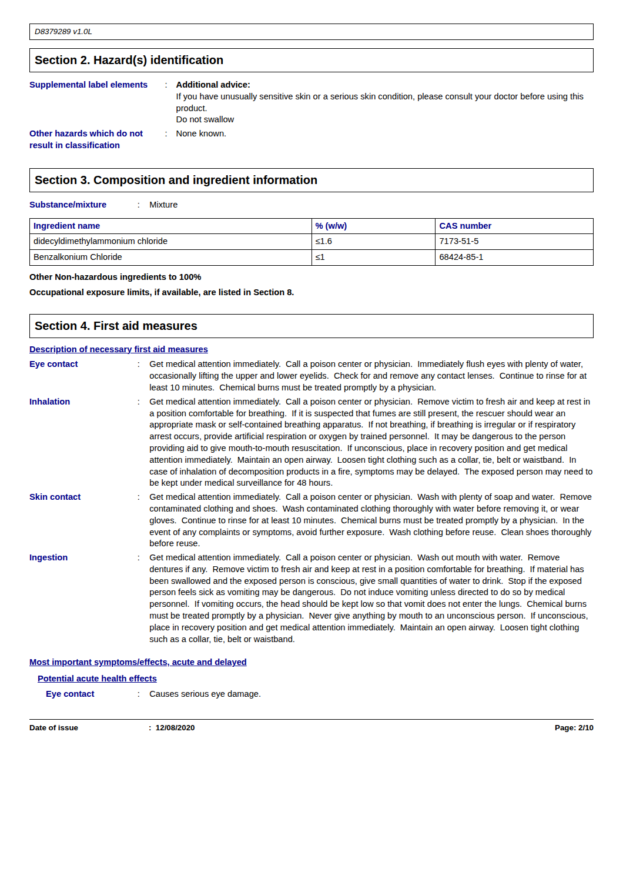D8379289 v1.0L
Section 2. Hazard(s) identification
| Supplemental label elements | : | Additional advice: If you have unusually sensitive skin or a serious skin condition, please consult your doctor before using this product. Do not swallow |
| Other hazards which do not result in classification | : | None known. |
Section 3. Composition and ingredient information
| Substance/mixture | : | Mixture |
| Ingredient name | % (w/w) | CAS number |
| --- | --- | --- |
| didecyldimethylammonium chloride | ≤1.6 | 7173-51-5 |
| Benzalkonium Chloride | ≤1 | 68424-85-1 |
Other Non-hazardous ingredients to 100%
Occupational exposure limits, if available, are listed in Section 8.
Section 4. First aid measures
Description of necessary first aid measures
| Eye contact | : | Get medical attention immediately. Call a poison center or physician. Immediately flush eyes with plenty of water, occasionally lifting the upper and lower eyelids. Check for and remove any contact lenses. Continue to rinse for at least 10 minutes. Chemical burns must be treated promptly by a physician. |
| Inhalation | : | Get medical attention immediately. Call a poison center or physician. Remove victim to fresh air and keep at rest in a position comfortable for breathing. If it is suspected that fumes are still present, the rescuer should wear an appropriate mask or self-contained breathing apparatus. If not breathing, if breathing is irregular or if respiratory arrest occurs, provide artificial respiration or oxygen by trained personnel. It may be dangerous to the person providing aid to give mouth-to-mouth resuscitation. If unconscious, place in recovery position and get medical attention immediately. Maintain an open airway. Loosen tight clothing such as a collar, tie, belt or waistband. In case of inhalation of decomposition products in a fire, symptoms may be delayed. The exposed person may need to be kept under medical surveillance for 48 hours. |
| Skin contact | : | Get medical attention immediately. Call a poison center or physician. Wash with plenty of soap and water. Remove contaminated clothing and shoes. Wash contaminated clothing thoroughly with water before removing it, or wear gloves. Continue to rinse for at least 10 minutes. Chemical burns must be treated promptly by a physician. In the event of any complaints or symptoms, avoid further exposure. Wash clothing before reuse. Clean shoes thoroughly before reuse. |
| Ingestion | : | Get medical attention immediately. Call a poison center or physician. Wash out mouth with water. Remove dentures if any. Remove victim to fresh air and keep at rest in a position comfortable for breathing. If material has been swallowed and the exposed person is conscious, give small quantities of water to drink. Stop if the exposed person feels sick as vomiting may be dangerous. Do not induce vomiting unless directed to do so by medical personnel. If vomiting occurs, the head should be kept low so that vomit does not enter the lungs. Chemical burns must be treated promptly by a physician. Never give anything by mouth to an unconscious person. If unconscious, place in recovery position and get medical attention immediately. Maintain an open airway. Loosen tight clothing such as a collar, tie, belt or waistband. |
Most important symptoms/effects, acute and delayed
Potential acute health effects
| Eye contact | : | Causes serious eye damage. |
Date of issue : 12/08/2020 Page: 2/10